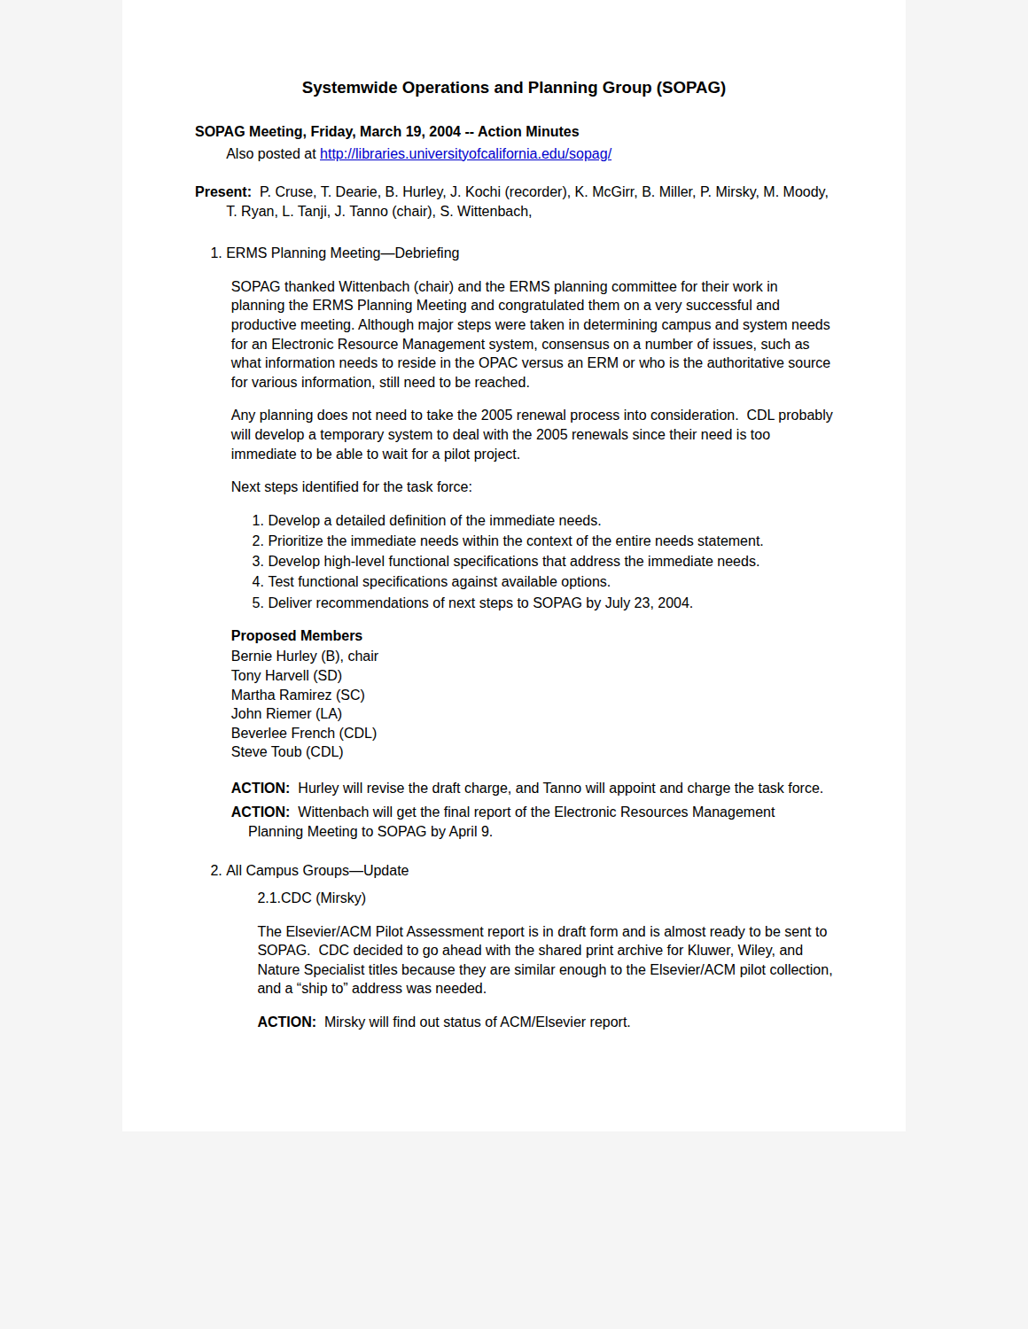Systemwide Operations and Planning Group (SOPAG)
SOPAG Meeting, Friday, March 19, 2004 -- Action Minutes
Also posted at http://libraries.universityofcalifornia.edu/sopag/
Present: P. Cruse, T. Dearie, B. Hurley, J. Kochi (recorder), K. McGirr, B. Miller, P. Mirsky, M. Moody, T. Ryan, L. Tanji, J. Tanno (chair), S. Wittenbach,
ERMS Planning Meeting—Debriefing
SOPAG thanked Wittenbach (chair) and the ERMS planning committee for their work in planning the ERMS Planning Meeting and congratulated them on a very successful and productive meeting. Although major steps were taken in determining campus and system needs for an Electronic Resource Management system, consensus on a number of issues, such as what information needs to reside in the OPAC versus an ERM or who is the authoritative source for various information, still need to be reached.
Any planning does not need to take the 2005 renewal process into consideration. CDL probably will develop a temporary system to deal with the 2005 renewals since their need is too immediate to be able to wait for a pilot project.
Next steps identified for the task force:
Develop a detailed definition of the immediate needs.
Prioritize the immediate needs within the context of the entire needs statement.
Develop high-level functional specifications that address the immediate needs.
Test functional specifications against available options.
Deliver recommendations of next steps to SOPAG by July 23, 2004.
Proposed Members Bernie Hurley (B), chair Tony Harvell (SD) Martha Ramirez (SC) John Riemer (LA) Beverlee French (CDL) Steve Toub (CDL)
ACTION: Hurley will revise the draft charge, and Tanno will appoint and charge the task force.
ACTION: Wittenbach will get the final report of the Electronic Resources Management Planning Meeting to SOPAG by April 9.
All Campus Groups—Update
2.1. CDC (Mirsky)
The Elsevier/ACM Pilot Assessment report is in draft form and is almost ready to be sent to SOPAG. CDC decided to go ahead with the shared print archive for Kluwer, Wiley, and Nature Specialist titles because they are similar enough to the Elsevier/ACM pilot collection, and a “ship to” address was needed.
ACTION: Mirsky will find out status of ACM/Elsevier report.